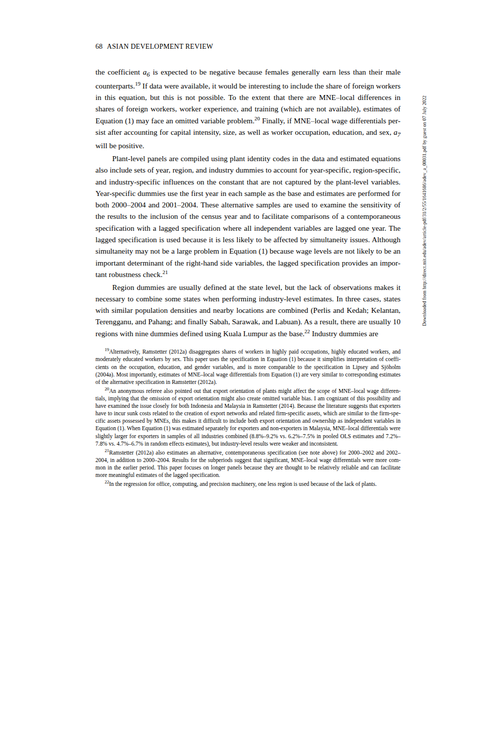Downloaded from http://direct.mit.edu/adev/article-pdf/31/2/55/1641686/adev_a_00031.pdf by guest on 07 July 2022
68 ASIAN DEVELOPMENT REVIEW
the coefficient a6 is expected to be negative because females generally earn less than their male counterparts.19 If data were available, it would be interesting to include the share of foreign workers in this equation, but this is not possible. To the extent that there are MNE–local differences in shares of foreign workers, worker experience, and training (which are not available), estimates of Equation (1) may face an omitted variable problem.20 Finally, if MNE–local wage differentials persist after accounting for capital intensity, size, as well as worker occupation, education, and sex, a7 will be positive.
Plant-level panels are compiled using plant identity codes in the data and estimated equations also include sets of year, region, and industry dummies to account for year-specific, region-specific, and industry-specific influences on the constant that are not captured by the plant-level variables. Year-specific dummies use the first year in each sample as the base and estimates are performed for both 2000–2004 and 2001–2004. These alternative samples are used to examine the sensitivity of the results to the inclusion of the census year and to facilitate comparisons of a contemporaneous specification with a lagged specification where all independent variables are lagged one year. The lagged specification is used because it is less likely to be affected by simultaneity issues. Although simultaneity may not be a large problem in Equation (1) because wage levels are not likely to be an important determinant of the right-hand side variables, the lagged specification provides an important robustness check.21
Region dummies are usually defined at the state level, but the lack of observations makes it necessary to combine some states when performing industry-level estimates. In three cases, states with similar population densities and nearby locations are combined (Perlis and Kedah; Kelantan, Terengganu, and Pahang; and finally Sabah, Sarawak, and Labuan). As a result, there are usually 10 regions with nine dummies defined using Kuala Lumpur as the base.22 Industry dummies are
19Alternatively, Ramstetter (2012a) disaggregates shares of workers in highly paid occupations, highly educated workers, and moderately educated workers by sex. This paper uses the specification in Equation (1) because it simplifies interpretation of coefficients on the occupation, education, and gender variables, and is more comparable to the specification in Lipsey and Sjöholm (2004a). Most importantly, estimates of MNE–local wage differentials from Equation (1) are very similar to corresponding estimates of the alternative specification in Ramstetter (2012a).
20An anonymous referee also pointed out that export orientation of plants might affect the scope of MNE–local wage differentials, implying that the omission of export orientation might also create omitted variable bias. I am cognizant of this possibility and have examined the issue closely for both Indonesia and Malaysia in Ramstetter (2014). Because the literature suggests that exporters have to incur sunk costs related to the creation of export networks and related firm-specific assets, which are similar to the firm-specific assets possessed by MNEs, this makes it difficult to include both export orientation and ownership as independent variables in Equation (1). When Equation (1) was estimated separately for exporters and non-exporters in Malaysia, MNE–local differentials were slightly larger for exporters in samples of all industries combined (8.8%–9.2% vs. 6.2%–7.5% in pooled OLS estimates and 7.2%–7.8% vs. 4.7%–6.7% in random effects estimates), but industry-level results were weaker and inconsistent.
21Ramstetter (2012a) also estimates an alternative, contemporaneous specification (see note above) for 2000–2002 and 2002–2004, in addition to 2000–2004. Results for the subperiods suggest that significant, MNE–local wage differentials were more common in the earlier period. This paper focuses on longer panels because they are thought to be relatively reliable and can facilitate more meaningful estimates of the lagged specification.
22In the regression for office, computing, and precision machinery, one less region is used because of the lack of plants.